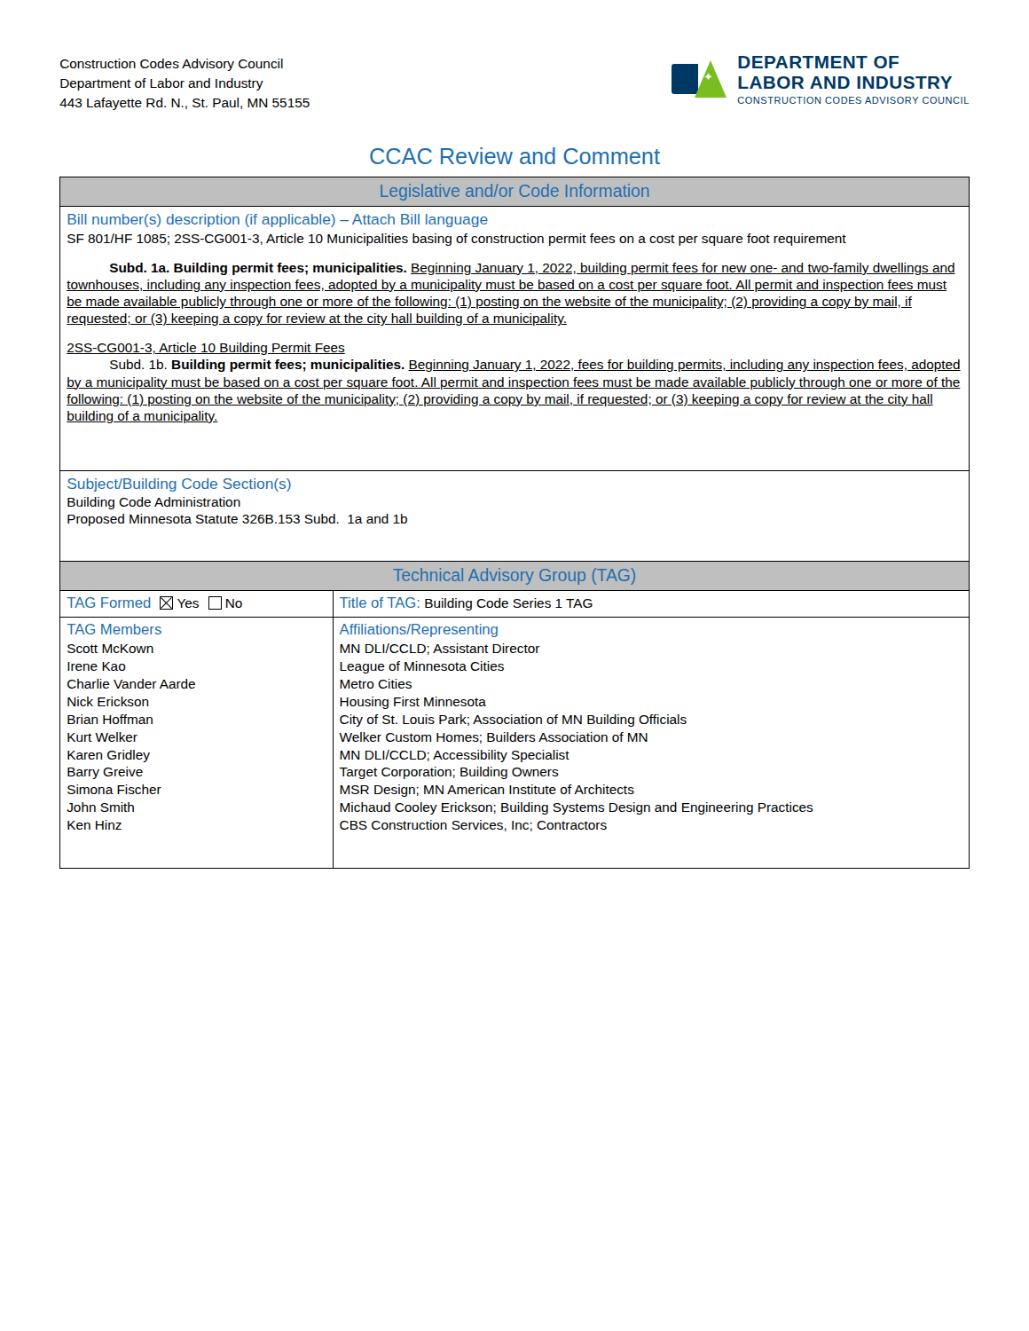Construction Codes Advisory Council
Department of Labor and Industry
443 Lafayette Rd. N., St. Paul, MN 55155
✦
DEPARTMENT OF
LABOR AND INDUSTRY
CONSTRUCTION CODES ADVISORY COUNCIL
CCAC Review and Comment
| Legislative and/or Code Information |
| Bill number(s) description (if applicable) – Attach Bill language SF 801/HF 1085; 2SS-CG001-3, Article 10 Municipalities basing of construction permit fees on a cost per square foot requirement Subd. 1a. Building permit fees; municipalities. Beginning January 1, 2022, building permit fees for new one- and two-family dwellings and townhouses, including any inspection fees, adopted by a municipality must be based on a cost per square foot. All permit and inspection fees must be made available publicly through one or more of the following: (1) posting on the website of the municipality; (2) providing a copy by mail, if requested; or (3) keeping a copy for review at the city hall building of a municipality. 2SS-CG001-3, Article 10 Building Permit Fees Subd. 1b. Building permit fees; municipalities. Beginning January 1, 2022, fees for building permits, including any inspection fees, adopted by a municipality must be based on a cost per square foot. All permit and inspection fees must be made available publicly through one or more of the following: (1) posting on the website of the municipality; (2) providing a copy by mail, if requested; or (3) keeping a copy for review at the city hall building of a municipality. |
| Subject/Building Code Section(s) Building Code Administration Proposed Minnesota Statute 326B.153 Subd. 1a and 1b |
| Technical Advisory Group (TAG) |
| TAG Formed Yes No | Title of TAG: Building Code Series 1 TAG |
| TAG Members Scott McKown Irene Kao Charlie Vander Aarde Nick Erickson Brian Hoffman Kurt Welker Karen Gridley Barry Greive Simona Fischer John Smith Ken Hinz | Affiliations/Representing MN DLI/CCLD; Assistant Director League of Minnesota Cities Metro Cities Housing First Minnesota City of St. Louis Park; Association of MN Building Officials Welker Custom Homes; Builders Association of MN MN DLI/CCLD; Accessibility Specialist Target Corporation; Building Owners MSR Design; MN American Institute of Architects Michaud Cooley Erickson; Building Systems Design and Engineering Practices CBS Construction Services, Inc; Contractors |